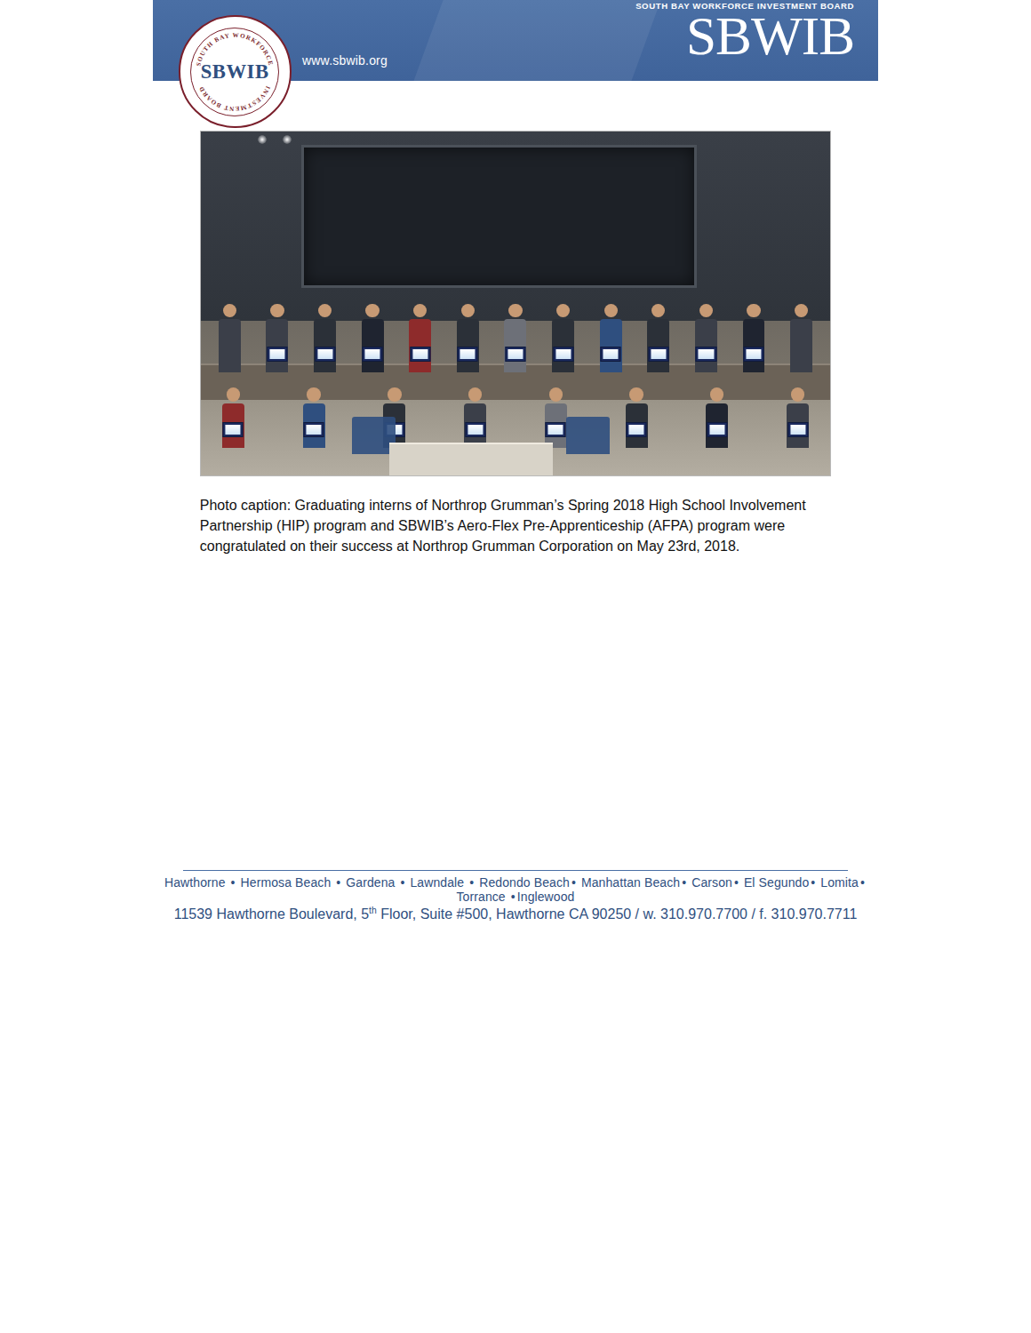South Bay Workforce Investment Board
SBWIB
www.sbwib.org
SOUTH BAY WORKFORCE INVESTMENT BOARD
SBWIB
Photo caption: Graduating interns of Northrop Grumman’s Spring 2018 High School Involvement Partnership (HIP) program and SBWIB’s Aero-Flex Pre-Apprenticeship (AFPA) program were congratulated on their success at Northrop Grumman Corporation on May 23rd, 2018.
Hawthorne • Hermosa Beach • Gardena • Lawndale • Redondo Beach• Manhattan Beach• Carson• El Segundo• Lomita• Torrance •Inglewood
11539 Hawthorne Boulevard, 5th Floor, Suite #500, Hawthorne CA 90250 / w. 310.970.7700 / f. 310.970.7711